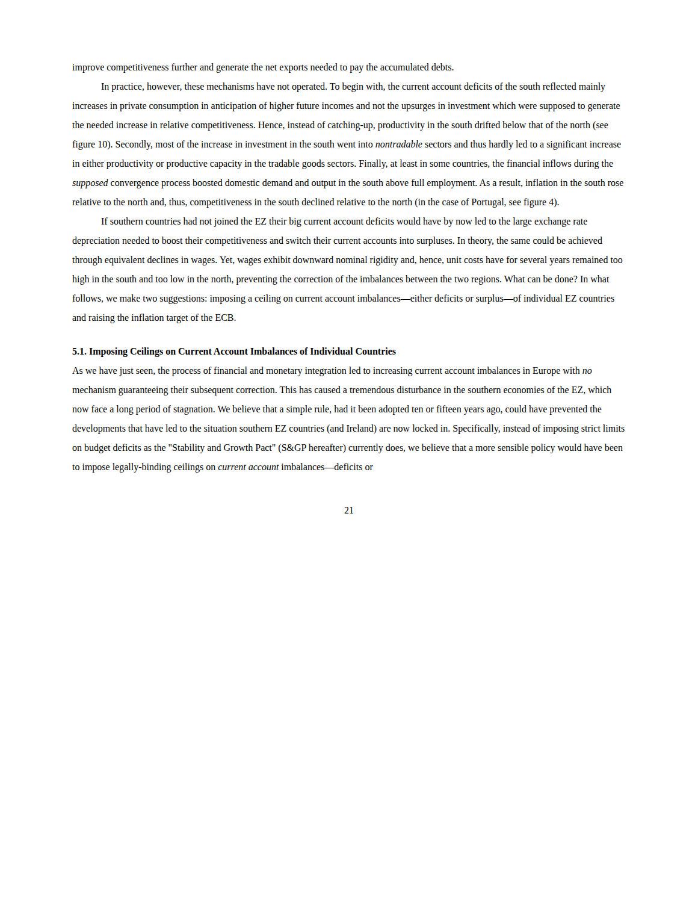improve competitiveness further and generate the net exports needed to pay the accumulated debts.
In practice, however, these mechanisms have not operated. To begin with, the current account deficits of the south reflected mainly increases in private consumption in anticipation of higher future incomes and not the upsurges in investment which were supposed to generate the needed increase in relative competitiveness. Hence, instead of catching-up, productivity in the south drifted below that of the north (see figure 10). Secondly, most of the increase in investment in the south went into nontradable sectors and thus hardly led to a significant increase in either productivity or productive capacity in the tradable goods sectors. Finally, at least in some countries, the financial inflows during the supposed convergence process boosted domestic demand and output in the south above full employment. As a result, inflation in the south rose relative to the north and, thus, competitiveness in the south declined relative to the north (in the case of Portugal, see figure 4).
If southern countries had not joined the EZ their big current account deficits would have by now led to the large exchange rate depreciation needed to boost their competitiveness and switch their current accounts into surpluses. In theory, the same could be achieved through equivalent declines in wages. Yet, wages exhibit downward nominal rigidity and, hence, unit costs have for several years remained too high in the south and too low in the north, preventing the correction of the imbalances between the two regions. What can be done? In what follows, we make two suggestions: imposing a ceiling on current account imbalances—either deficits or surplus—of individual EZ countries and raising the inflation target of the ECB.
5.1. Imposing Ceilings on Current Account Imbalances of Individual Countries
As we have just seen, the process of financial and monetary integration led to increasing current account imbalances in Europe with no mechanism guaranteeing their subsequent correction. This has caused a tremendous disturbance in the southern economies of the EZ, which now face a long period of stagnation. We believe that a simple rule, had it been adopted ten or fifteen years ago, could have prevented the developments that have led to the situation southern EZ countries (and Ireland) are now locked in. Specifically, instead of imposing strict limits on budget deficits as the "Stability and Growth Pact" (S&GP hereafter) currently does, we believe that a more sensible policy would have been to impose legally-binding ceilings on current account imbalances—deficits or
21